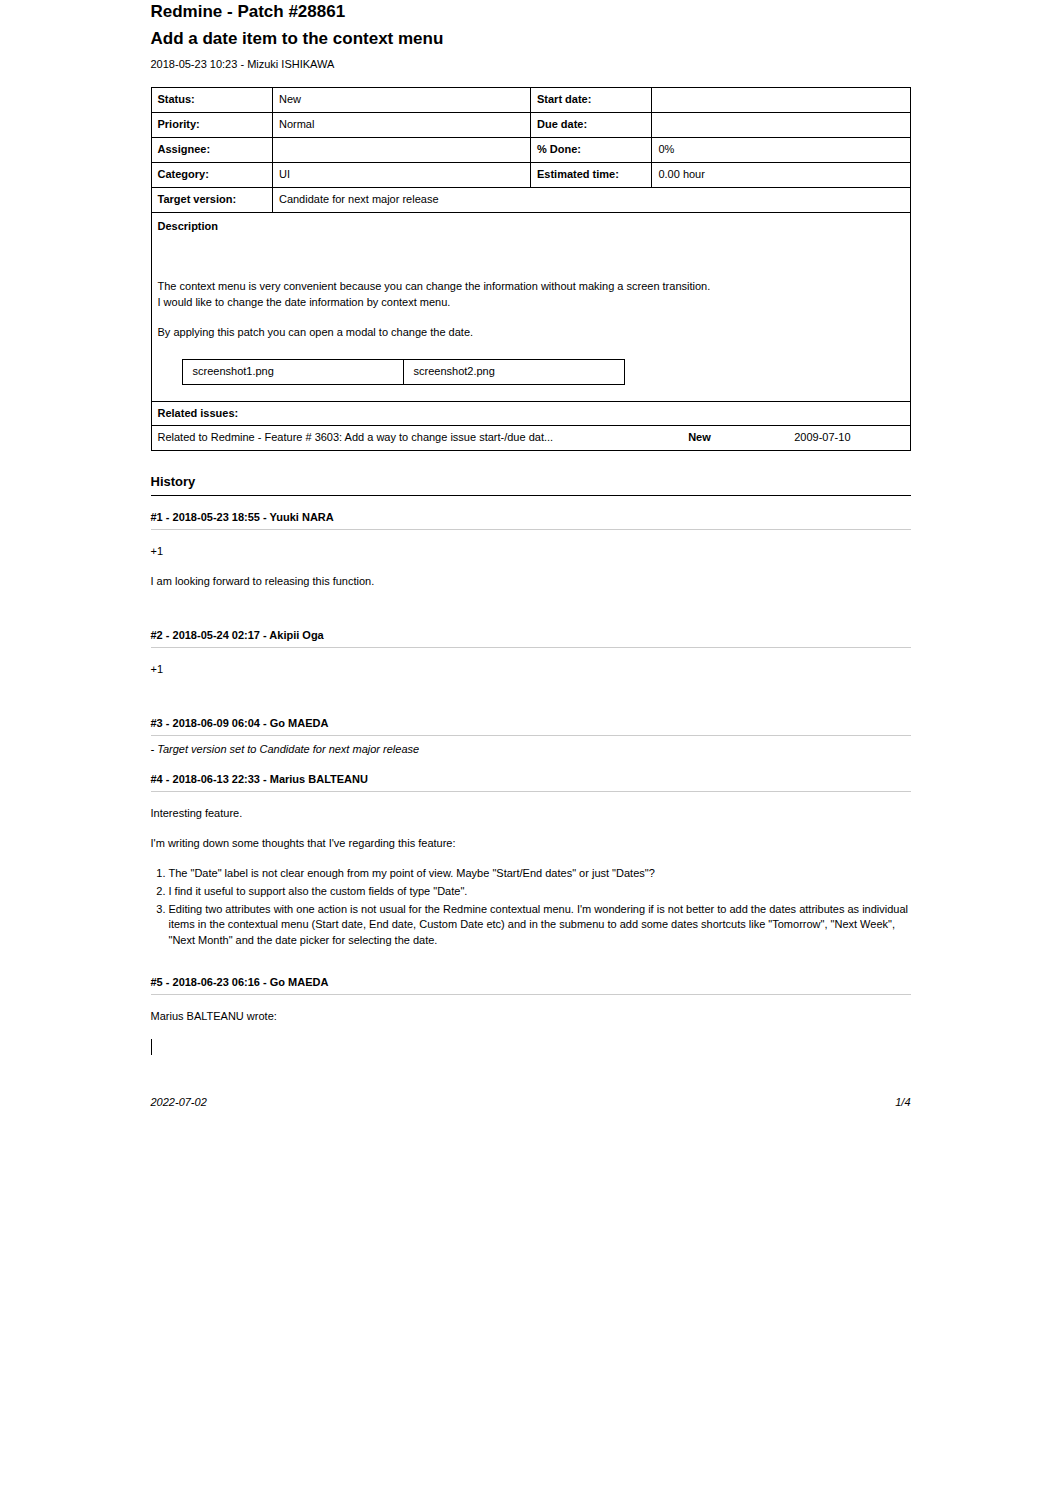Redmine - Patch #28861
Add a date item to the context menu
2018-05-23 10:23 - Mizuki ISHIKAWA
| Status: | New | Start date: | |
| Priority: | Normal | Due date: | |
| Assignee: | | % Done: | 0% |
| Category: | UI | Estimated time: | 0.00 hour |
| Target version: | Candidate for next major release |
Description
The context menu is very convenient because you can change the information without making a screen transition.
I would like to change the date information by context menu.
By applying this patch you can open a modal to change the date.
screenshot1.png
screenshot2.png
Related issues:
| Related to Redmine - Feature # 3603: Add a way to change issue start-/due dat... | New | 2009-07-10 |
History
#1 - 2018-05-23 18:55 - Yuuki NARA
+1
I am looking forward to releasing this function.
#2 - 2018-05-24 02:17 - Akipii Oga
+1
#3 - 2018-06-09 06:04 - Go MAEDA
- Target version set to Candidate for next major release
#4 - 2018-06-13 22:33 - Marius BALTEANU
Interesting feature.
I'm writing down some thoughts that I've regarding this feature:
The "Date" label is not clear enough from my point of view. Maybe "Start/End dates" or just "Dates"?
I find it useful to support also the custom fields of type "Date".
Editing two attributes with one action is not usual for the Redmine contextual menu. I'm wondering if is not better to add the dates attributes as individual items in the contextual menu (Start date, End date, Custom Date etc) and in the submenu to add some dates shortcuts like "Tomorrow", "Next Week", "Next Month" and the date picker for selecting the date.
#5 - 2018-06-23 06:16 - Go MAEDA
Marius BALTEANU wrote:
2022-07-02 1/4